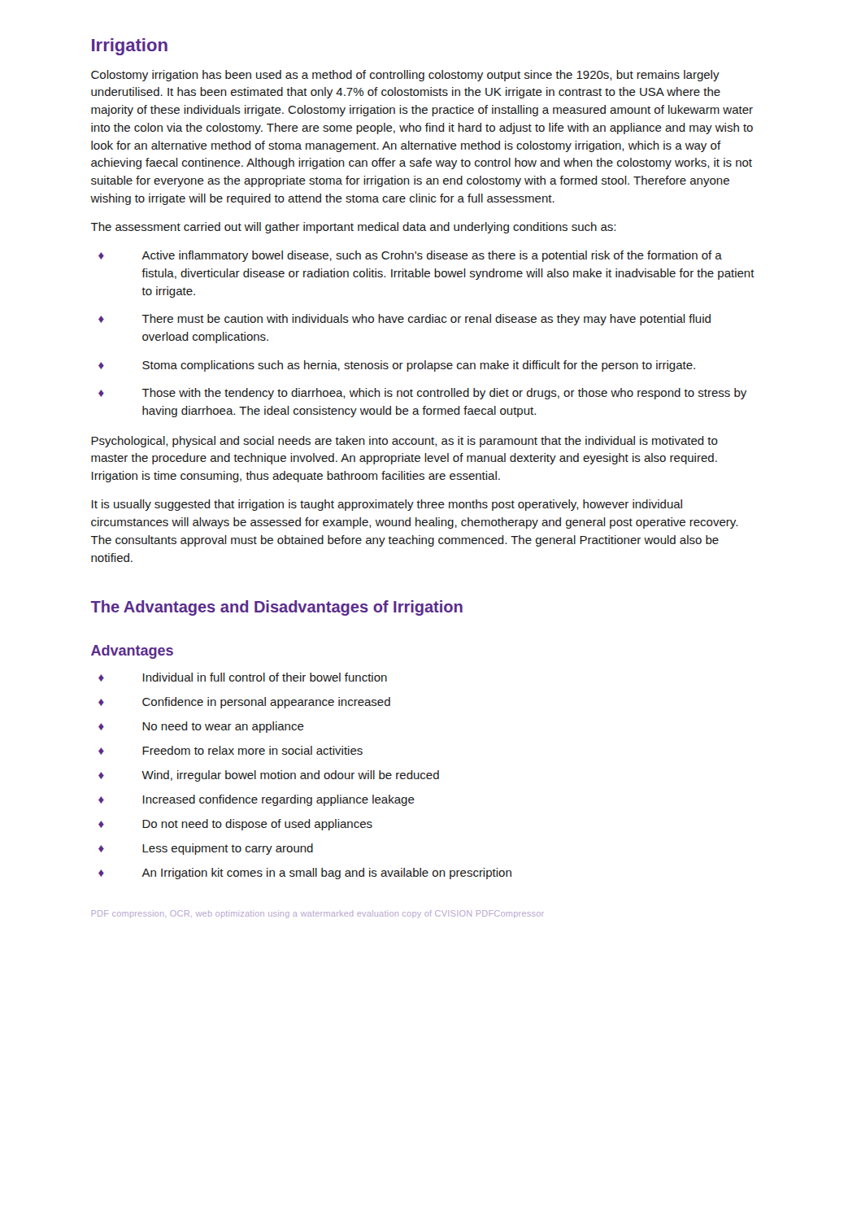Irrigation
Colostomy irrigation has been used as a method of controlling colostomy output since the 1920s, but remains largely underutilised. It has been estimated that only 4.7% of colostomists in the UK irrigate in contrast to the USA where the majority of these individuals irrigate. Colostomy irrigation is the practice of installing a measured amount of lukewarm water into the colon via the colostomy. There are some people, who find it hard to adjust to life with an appliance and may wish to look for an alternative method of stoma management. An alternative method is colostomy irrigation, which is a way of achieving faecal continence. Although irrigation can offer a safe way to control how and when the colostomy works, it is not suitable for everyone as the appropriate stoma for irrigation is an end colostomy with a formed stool. Therefore anyone wishing to irrigate will be required to attend the stoma care clinic for a full assessment.
The assessment carried out will gather important medical data and underlying conditions such as:
Active inflammatory bowel disease, such as Crohn's disease as there is a potential risk of the formation of a fistula, diverticular disease or radiation colitis. Irritable bowel syndrome will also make it inadvisable for the patient to irrigate.
There must be caution with individuals who have cardiac or renal disease as they may have potential fluid overload complications.
Stoma complications such as hernia, stenosis or prolapse can make it difficult for the person to irrigate.
Those with the tendency to diarrhoea, which is not controlled by diet or drugs, or those who respond to stress by having diarrhoea. The ideal consistency would be a formed faecal output.
Psychological, physical and social needs are taken into account, as it is paramount that the individual is motivated to master the procedure and technique involved. An appropriate level of manual dexterity and eyesight is also required. Irrigation is time consuming, thus adequate bathroom facilities are essential.
It is usually suggested that irrigation is taught approximately three months post operatively, however individual circumstances will always be assessed for example, wound healing, chemotherapy and general post operative recovery. The consultants approval must be obtained before any teaching commenced. The general Practitioner would also be notified.
The Advantages and Disadvantages of Irrigation
Advantages
Individual in full control of their bowel function
Confidence in personal appearance increased
No need to wear an appliance
Freedom to relax more in social activities
Wind, irregular bowel motion and odour will be reduced
Increased confidence regarding appliance leakage
Do not need to dispose of used appliances
Less equipment to carry around
An Irrigation kit comes in a small bag and is available on prescription
PDF compression, OCR, web optimization using a watermarked evaluation copy of CVISION PDFCompressor